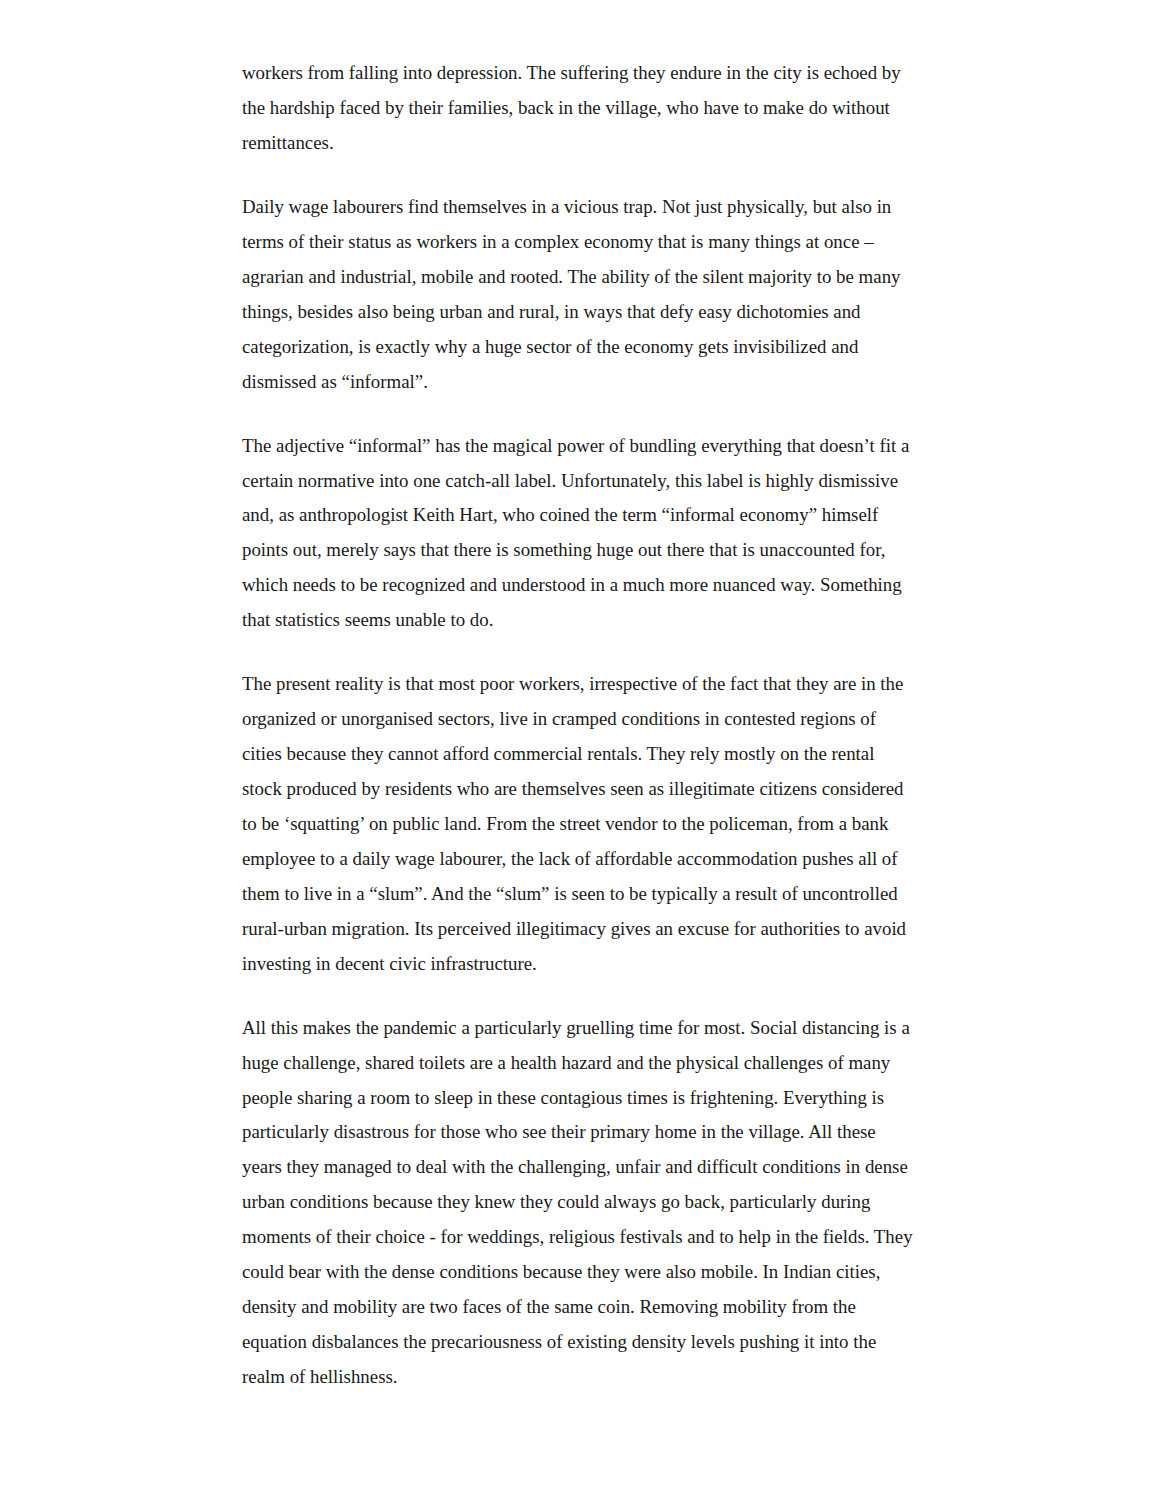workers from falling into depression. The suffering they endure in the city is echoed by the hardship faced by their families, back in the village, who have to make do without remittances.
Daily wage labourers find themselves in a vicious trap. Not just physically, but also in terms of their status as workers in a complex economy that is many things at once – agrarian and industrial, mobile and rooted. The ability of the silent majority to be many things, besides also being urban and rural, in ways that defy easy dichotomies and categorization, is exactly why a huge sector of the economy gets invisibilized and dismissed as “informal”.
The adjective “informal” has the magical power of bundling everything that doesn’t fit a certain normative into one catch-all label. Unfortunately, this label is highly dismissive and, as anthropologist Keith Hart, who coined the term “informal economy” himself points out, merely says that there is something huge out there that is unaccounted for, which needs to be recognized and understood in a much more nuanced way. Something that statistics seems unable to do.
The present reality is that most poor workers, irrespective of the fact that they are in the organized or unorganised sectors, live in cramped conditions in contested regions of cities because they cannot afford commercial rentals. They rely mostly on the rental stock produced by residents who are themselves seen as illegitimate citizens considered to be ‘squatting’ on public land. From the street vendor to the policeman, from a bank employee to a daily wage labourer, the lack of affordable accommodation pushes all of them to live in a “slum”. And the “slum” is seen to be typically a result of uncontrolled rural-urban migration. Its perceived illegitimacy gives an excuse for authorities to avoid investing in decent civic infrastructure.
All this makes the pandemic a particularly gruelling time for most. Social distancing is a huge challenge, shared toilets are a health hazard and the physical challenges of many people sharing a room to sleep in these contagious times is frightening. Everything is particularly disastrous for those who see their primary home in the village. All these years they managed to deal with the challenging, unfair and difficult conditions in dense urban conditions because they knew they could always go back, particularly during moments of their choice - for weddings, religious festivals and to help in the fields. They could bear with the dense conditions because they were also mobile. In Indian cities, density and mobility are two faces of the same coin. Removing mobility from the equation disbalances the precariousness of existing density levels pushing it into the realm of hellishness.